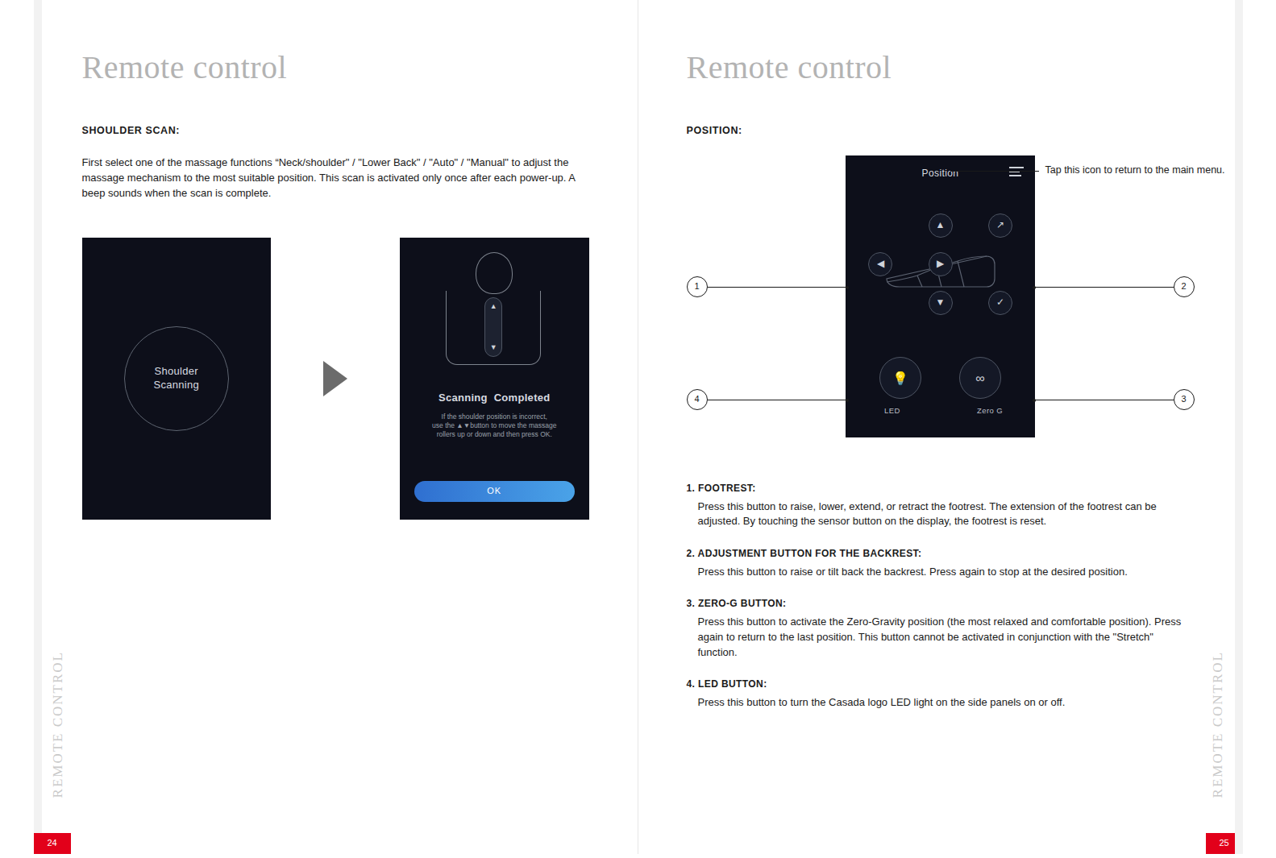Remote control
Shoulder scan:
First select one of the massage functions “Neck/shoulder" / "Lower Back" / "Auto" / "Manual" to adjust the massage mechanism to the most suitable position. This scan is activated only once after each power-up. A beep sounds when the scan is complete.
Shoulder
Scanning
▲▼
Scanning Completed If the shoulder position is incorrect,
use the ▲▼button to move the massage
rollers up or down and then press OK.
OK
REMOTE CONTROL
24
Remote control
Position:
1
2
3
4
Position
▲
▼
◀
▶
↗
✓
💡
∞
LED
Zero G
Tap this icon to return to the main menu.
1. FOOTREST:
Press this button to raise, lower, extend, or retract the footrest. The extension of the footrest can be adjusted. By touching the sensor button on the display, the footrest is reset.
2. ADJUSTMENT BUTTON FOR THE BACKREST:
Press this button to raise or tilt back the backrest. Press again to stop at the desired position.
3. ZERO-G BUTTON:
Press this button to activate the Zero-Gravity position (the most relaxed and comfortable position). Press again to return to the last position. This button cannot be activated in conjunction with the "Stretch" function.
4. LED BUTTON:
Press this button to turn the Casada logo LED light on the side panels on or off.
REMOTE CONTROL
25